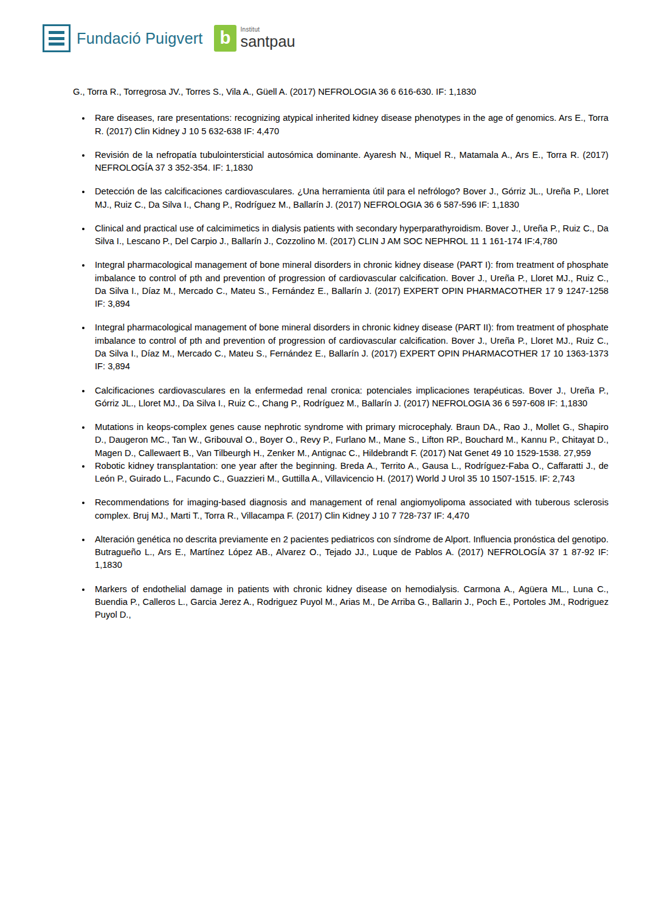Fundació Puigvert
b
Institut
santpau
G., Torra R., Torregrosa JV., Torres S., Vila A., Güell A. (2017) NEFROLOGIA 36 6 616-630. IF: 1,1830
Rare diseases, rare presentations: recognizing atypical inherited kidney disease phenotypes in the age of genomics. Ars E., Torra R. (2017) Clin Kidney J 10 5 632-638 IF: 4,470
Revisión de la nefropatía tubulointersticial autosómica dominante. Ayaresh N., Miquel R., Matamala A., Ars E., Torra R. (2017) NEFROLOGÍA 37 3 352-354. IF: 1,1830
Detección de las calcificaciones cardiovasculares. ¿Una herramienta útil para el nefrólogo? Bover J., Górriz JL., Ureña P., Lloret MJ., Ruiz C., Da Silva I., Chang P., Rodríguez M., Ballarín J. (2017) NEFROLOGIA 36 6 587-596 IF: 1,1830
Clinical and practical use of calcimimetics in dialysis patients with secondary hyperparathyroidism. Bover J., Ureña P., Ruiz C., Da Silva I., Lescano P., Del Carpio J., Ballarín J., Cozzolino M. (2017) CLIN J AM SOC NEPHROL 11 1 161-174 IF:4,780
Integral pharmacological management of bone mineral disorders in chronic kidney disease (PART I): from treatment of phosphate imbalance to control of pth and prevention of progression of cardiovascular calcification. Bover J., Ureña P., Lloret MJ., Ruiz C., Da Silva I., Díaz M., Mercado C., Mateu S., Fernández E., Ballarín J. (2017) EXPERT OPIN PHARMACOTHER 17 9 1247-1258 IF: 3,894
Integral pharmacological management of bone mineral disorders in chronic kidney disease (PART II): from treatment of phosphate imbalance to control of pth and prevention of progression of cardiovascular calcification. Bover J., Ureña P., Lloret MJ., Ruiz C., Da Silva I., Díaz M., Mercado C., Mateu S., Fernández E., Ballarín J. (2017) EXPERT OPIN PHARMACOTHER 17 10 1363-1373 IF: 3,894
Calcificaciones cardiovasculares en la enfermedad renal cronica: potenciales implicaciones terapéuticas. Bover J., Ureña P., Górriz JL., Lloret MJ., Da Silva I., Ruiz C., Chang P., Rodríguez M., Ballarín J. (2017) NEFROLOGIA 36 6 597-608 IF: 1,1830
Mutations in keops-complex genes cause nephrotic syndrome with primary microcephaly. Braun DA., Rao J., Mollet G., Shapiro D., Daugeron MC., Tan W., Gribouval O., Boyer O., Revy P., Furlano M., Mane S., Lifton RP., Bouchard M., Kannu P., Chitayat D., Magen D., Callewaert B., Van Tilbeurgh H., Zenker M., Antignac C., Hildebrandt F. (2017) Nat Genet 49 10 1529-1538. 27,959
Robotic kidney transplantation: one year after the beginning. Breda A., Territo A., Gausa L., Rodríguez-Faba O., Caffaratti J., de León P., Guirado L., Facundo C., Guazzieri M., Guttilla A., Villavicencio H. (2017) World J Urol 35 10 1507-1515. IF: 2,743
Recommendations for imaging-based diagnosis and management of renal angiomyolipoma associated with tuberous sclerosis complex. Bruj MJ., Marti T., Torra R., Villacampa F. (2017) Clin Kidney J 10 7 728-737 IF: 4,470
Alteración genética no descrita previamente en 2 pacientes pediatricos con síndrome de Alport. Influencia pronóstica del genotipo. Butragueño L., Ars E., Martínez López AB., Alvarez O., Tejado JJ., Luque de Pablos A. (2017) NEFROLOGÍA 37 1 87-92 IF: 1,1830
Markers of endothelial damage in patients with chronic kidney disease on hemodialysis. Carmona A., Agüera ML., Luna C., Buendia P., Calleros L., Garcia Jerez A., Rodriguez Puyol M., Arias M., De Arriba G., Ballarin J., Poch E., Portoles JM., Rodriguez Puyol D.,